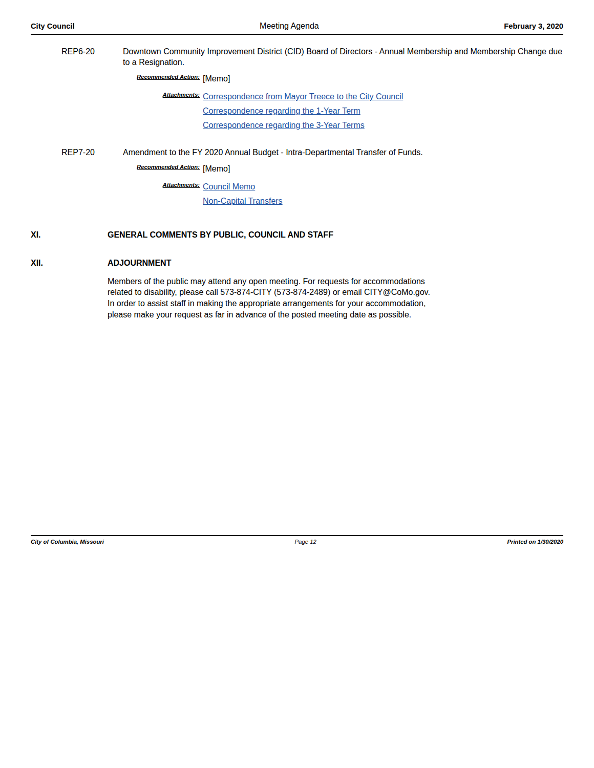City Council
Meeting Agenda
February 3, 2020
REP6-20
Downtown Community Improvement District (CID) Board of Directors - Annual Membership and Membership Change due to a Resignation.
Recommended Action:
[Memo]
Attachments:
Correspondence from Mayor Treece to the City Council Correspondence regarding the 1-Year Term Correspondence regarding the 3-Year Terms
REP7-20
Amendment to the FY 2020 Annual Budget - Intra-Departmental Transfer of Funds.
Recommended Action:
[Memo]
Attachments:
Council Memo Non-Capital Transfers
XI.
GENERAL COMMENTS BY PUBLIC, COUNCIL AND STAFF
XII.
ADJOURNMENT
Members of the public may attend any open meeting. For requests for accommodations related to disability, please call 573-874-CITY (573-874-2489) or email CITY@CoMo.gov. In order to assist staff in making the appropriate arrangements for your accommodation, please make your request as far in advance of the posted meeting date as possible.
City of Columbia, Missouri
Page 12
Printed on 1/30/2020